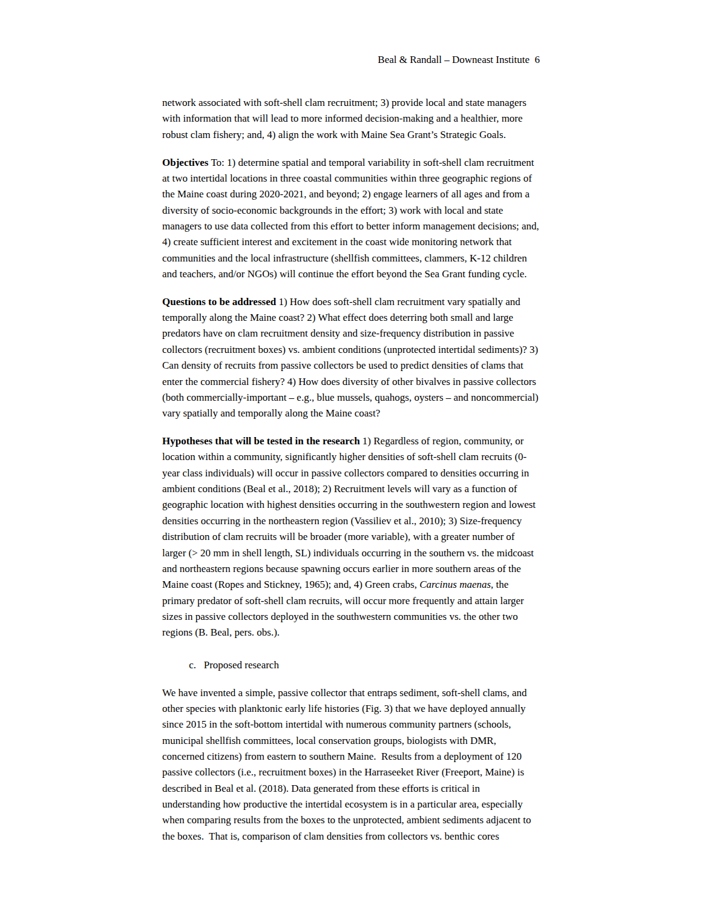Beal & Randall – Downeast Institute 6
network associated with soft-shell clam recruitment; 3) provide local and state managers with information that will lead to more informed decision-making and a healthier, more robust clam fishery; and, 4) align the work with Maine Sea Grant’s Strategic Goals.
Objectives To: 1) determine spatial and temporal variability in soft-shell clam recruitment at two intertidal locations in three coastal communities within three geographic regions of the Maine coast during 2020-2021, and beyond; 2) engage learners of all ages and from a diversity of socio-economic backgrounds in the effort; 3) work with local and state managers to use data collected from this effort to better inform management decisions; and, 4) create sufficient interest and excitement in the coast wide monitoring network that communities and the local infrastructure (shellfish committees, clammers, K-12 children and teachers, and/or NGOs) will continue the effort beyond the Sea Grant funding cycle.
Questions to be addressed 1) How does soft-shell clam recruitment vary spatially and temporally along the Maine coast? 2) What effect does deterring both small and large predators have on clam recruitment density and size-frequency distribution in passive collectors (recruitment boxes) vs. ambient conditions (unprotected intertidal sediments)? 3) Can density of recruits from passive collectors be used to predict densities of clams that enter the commercial fishery? 4) How does diversity of other bivalves in passive collectors (both commercially-important – e.g., blue mussels, quahogs, oysters – and noncommercial) vary spatially and temporally along the Maine coast?
Hypotheses that will be tested in the research 1) Regardless of region, community, or location within a community, significantly higher densities of soft-shell clam recruits (0-year class individuals) will occur in passive collectors compared to densities occurring in ambient conditions (Beal et al., 2018); 2) Recruitment levels will vary as a function of geographic location with highest densities occurring in the southwestern region and lowest densities occurring in the northeastern region (Vassiliev et al., 2010); 3) Size-frequency distribution of clam recruits will be broader (more variable), with a greater number of larger (> 20 mm in shell length, SL) individuals occurring in the southern vs. the midcoast and northeastern regions because spawning occurs earlier in more southern areas of the Maine coast (Ropes and Stickney, 1965); and, 4) Green crabs, Carcinus maenas, the primary predator of soft-shell clam recruits, will occur more frequently and attain larger sizes in passive collectors deployed in the southwestern communities vs. the other two regions (B. Beal, pers. obs.).
c. Proposed research
We have invented a simple, passive collector that entraps sediment, soft-shell clams, and other species with planktonic early life histories (Fig. 3) that we have deployed annually since 2015 in the soft-bottom intertidal with numerous community partners (schools, municipal shellfish committees, local conservation groups, biologists with DMR, concerned citizens) from eastern to southern Maine. Results from a deployment of 120 passive collectors (i.e., recruitment boxes) in the Harraseeket River (Freeport, Maine) is described in Beal et al. (2018). Data generated from these efforts is critical in understanding how productive the intertidal ecosystem is in a particular area, especially when comparing results from the boxes to the unprotected, ambient sediments adjacent to the boxes. That is, comparison of clam densities from collectors vs. benthic cores